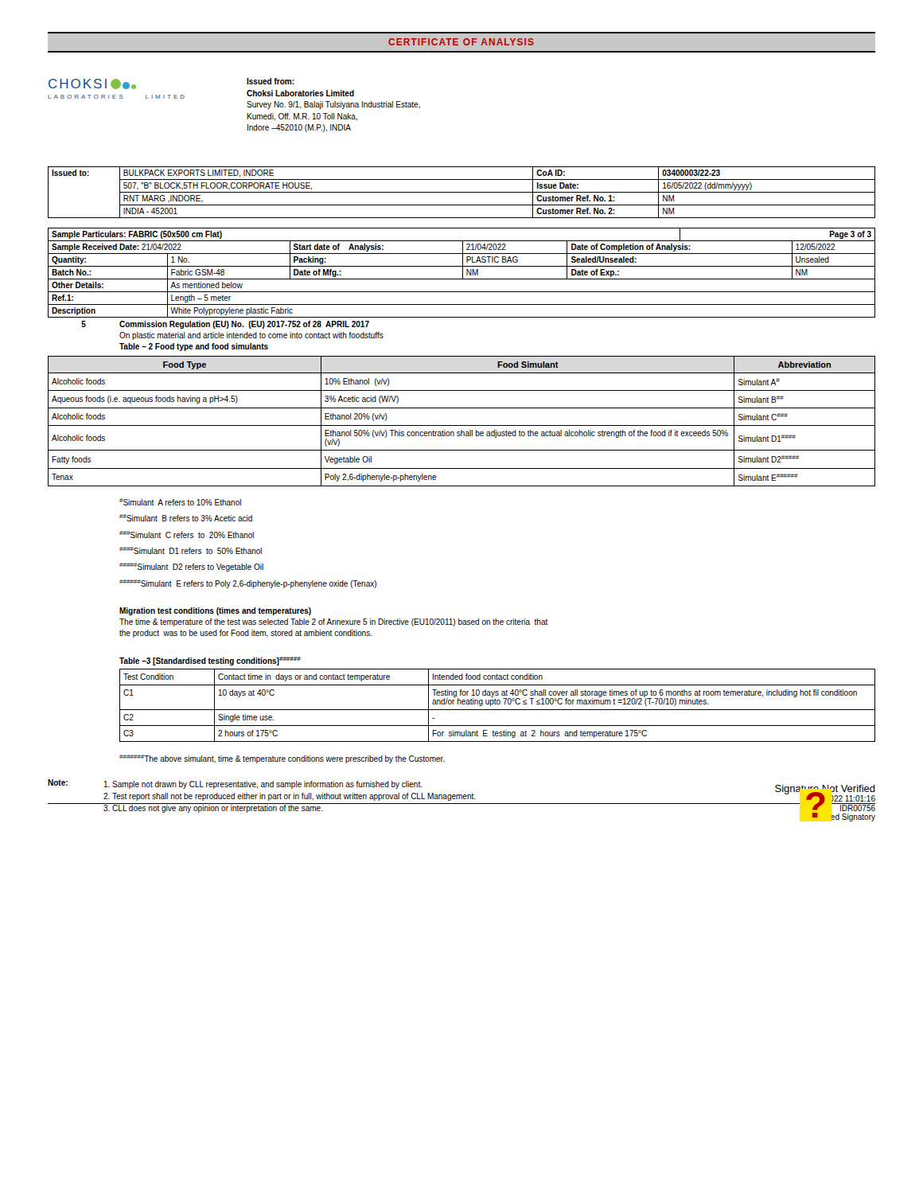CERTIFICATE OF ANALYSIS
CHOKSI
LABORATORIES LIMITED
Issued from:
Choksi Laboratories Limited
Survey No. 9/1, Balaji Tulsiyana Industrial Estate,
Kumedi, Off. M.R. 10 Toll Naka,
Indore –452010 (M.P.), INDIA
| Issued to: | BULKPACK EXPORTS LIMITED, INDORE | CoA ID: | 03400003/22-23 |
| 507, "B" BLOCK,5TH FLOOR,CORPORATE HOUSE, | Issue Date: | 16/05/2022 (dd/mm/yyyy) |
| RNT MARG ,INDORE, | Customer Ref. No. 1: | NM |
| INDIA - 452001 | Customer Ref. No. 2: | NM |
| Sample Particulars: FABRIC (50x500 cm Flat) | Page 3 of 3 |
| Sample Received Date: 21/04/2022 | Start date of Analysis: | 21/04/2022 | Date of Completion of Analysis: | 12/05/2022 |
| Quantity: | 1 No. | Packing: | PLASTIC BAG | Sealed/Unsealed: | Unsealed |
| Batch No.: | Fabric GSM-48 | Date of Mfg.: | NM | Date of Exp.: | NM |
| Other Details: | As mentioned below |
| Ref.1: | Length – 5 meter |
| Description | White Polypropylene plastic Fabric |
5 Commission Regulation (EU) No. (EU) 2017-752 of 28 APRIL 2017
On plastic material and article intended to come into contact with foodstuffs
Table – 2 Food type and food simulants
| Food Type | Food Simulant | Abbreviation |
| --- | --- | --- |
| Alcoholic foods | 10% Ethanol (v/v) | Simulant A # |
| Aqueous foods (i.e. aqueous foods having a pH>4.5) | 3% Acetic acid (W/V) | Simulant B ## |
| Alcoholic foods | Ethanol 20% (v/v) | Simulant C ### |
| Alcoholic foods | Ethanol 50% (v/v) This concentration shall be adjusted to the actual alcoholic strength of the food if it exceeds 50% (v/v) | Simulant D1 #### |
| Fatty foods | Vegetable Oil | Simulant D2 ##### |
| Tenax | Poly 2,6-diphenyle-p-phenylene | Simulant E ###### |
#Simulant A refers to 10% Ethanol
##Simulant B refers to 3% Acetic acid
###Simulant C refers to 20% Ethanol
####Simulant D1 refers to 50% Ethanol
#####Simulant D2 refers to Vegetable Oil
######Simulant E refers to Poly 2,6-diphenyle-p-phenylene oxide (Tenax)
Migration test conditions (times and temperatures)
The time & temperature of the test was selected Table 2 of Annexure 5 in Directive (EU10/2011) based on the criteria that
the product was to be used for Food item, stored at ambient conditions.
Table –3 [Standardised testing conditions]######
| Test Condition | Contact time in days or and contact temperature | Intended food contact condition |
| C1 | 10 days at 40°C | Testing for 10 days at 40°C shall cover all storage times of up to 6 months at room temerature, including hot fil conditioon and/or heating upto 70°C ≤ T ≤100°C for maximum t =120/2 (T-70/10) minutes. |
| C2 | Single time use. | - |
| C3 | 2 hours of 175°C | For simulant E testing at 2 hours and temperature 175°C |
#######The above simulant, time & temperature conditions were prescribed by the Customer.
Note:
1. Sample not drawn by CLL representative, and sample information as furnished by client.
2. Test report shall not be reproduced either in part or in full, without written approval of CLL Management.
3. CLL does not give any opinion or interpretation of the same.
?
Signature Not Verified
17.05.2022 11:01:16
IDR00756
Authorised Signatory